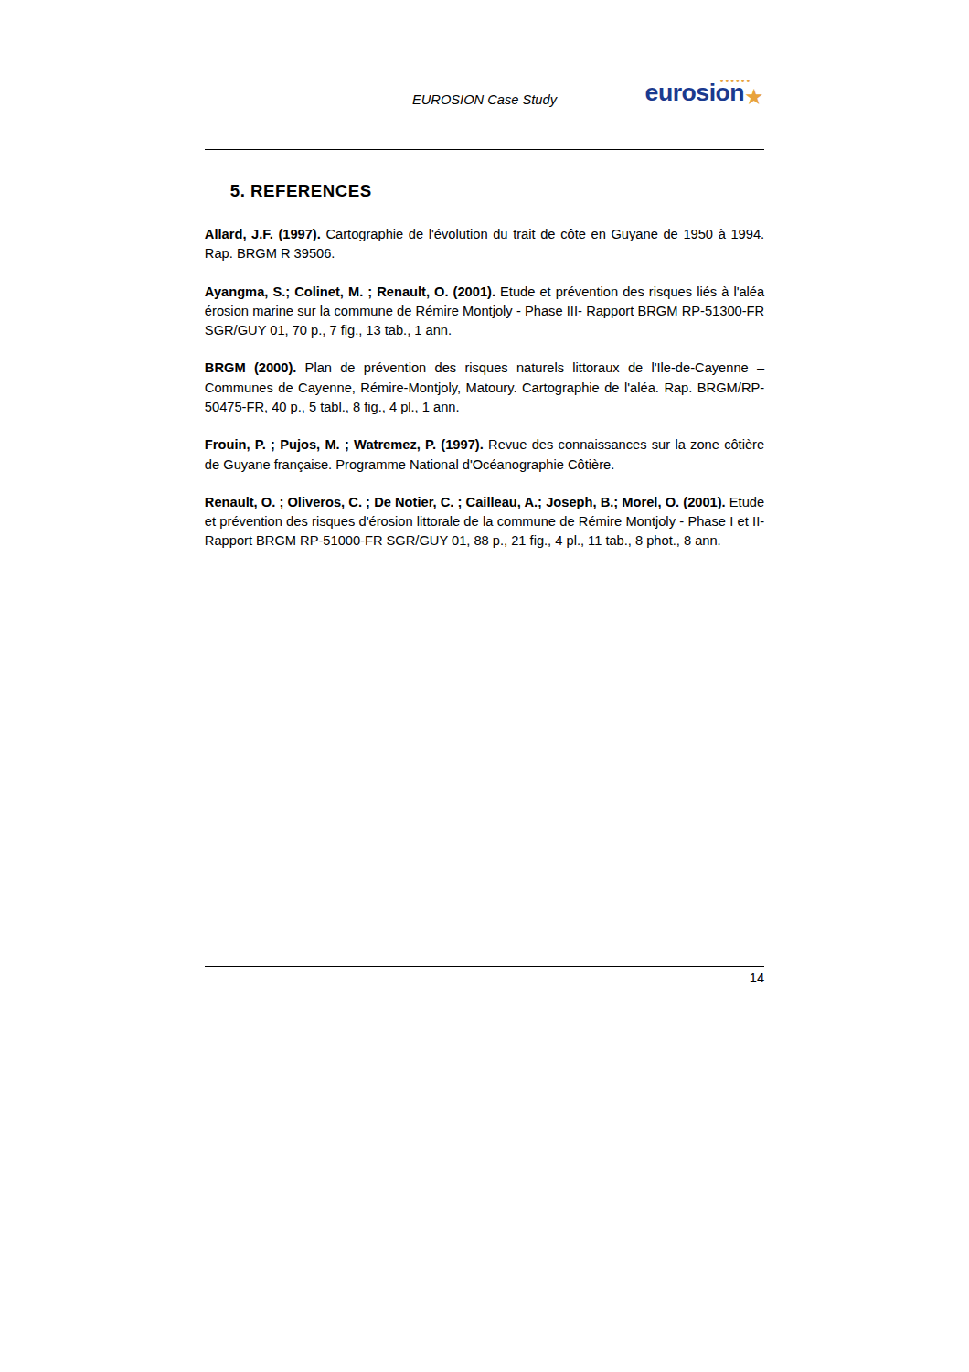EUROSION Case Study
•••••• eurosion★
5. REFERENCES
Allard, J.F. (1997). Cartographie de l'évolution du trait de côte en Guyane de 1950 à 1994. Rap. BRGM R 39506.
Ayangma, S.; Colinet, M. ; Renault, O. (2001). Etude et prévention des risques liés à l'aléa érosion marine sur la commune de Rémire Montjoly - Phase III- Rapport BRGM RP-51300-FR SGR/GUY 01, 70 p., 7 fig., 13 tab., 1 ann.
BRGM (2000). Plan de prévention des risques naturels littoraux de l'Ile-de-Cayenne – Communes de Cayenne, Rémire-Montjoly, Matoury. Cartographie de l'aléa. Rap. BRGM/RP-50475-FR, 40 p., 5 tabl., 8 fig., 4 pl., 1 ann.
Frouin, P. ; Pujos, M. ; Watremez, P. (1997). Revue des connaissances sur la zone côtière de Guyane française. Programme National d'Océanographie Côtière.
Renault, O. ; Oliveros, C. ; De Notier, C. ; Cailleau, A.; Joseph, B.; Morel, O. (2001). Etude et prévention des risques d'érosion littorale de la commune de Rémire Montjoly - Phase I et II- Rapport BRGM RP-51000-FR SGR/GUY 01, 88 p., 21 fig., 4 pl., 11 tab., 8 phot., 8 ann.
14